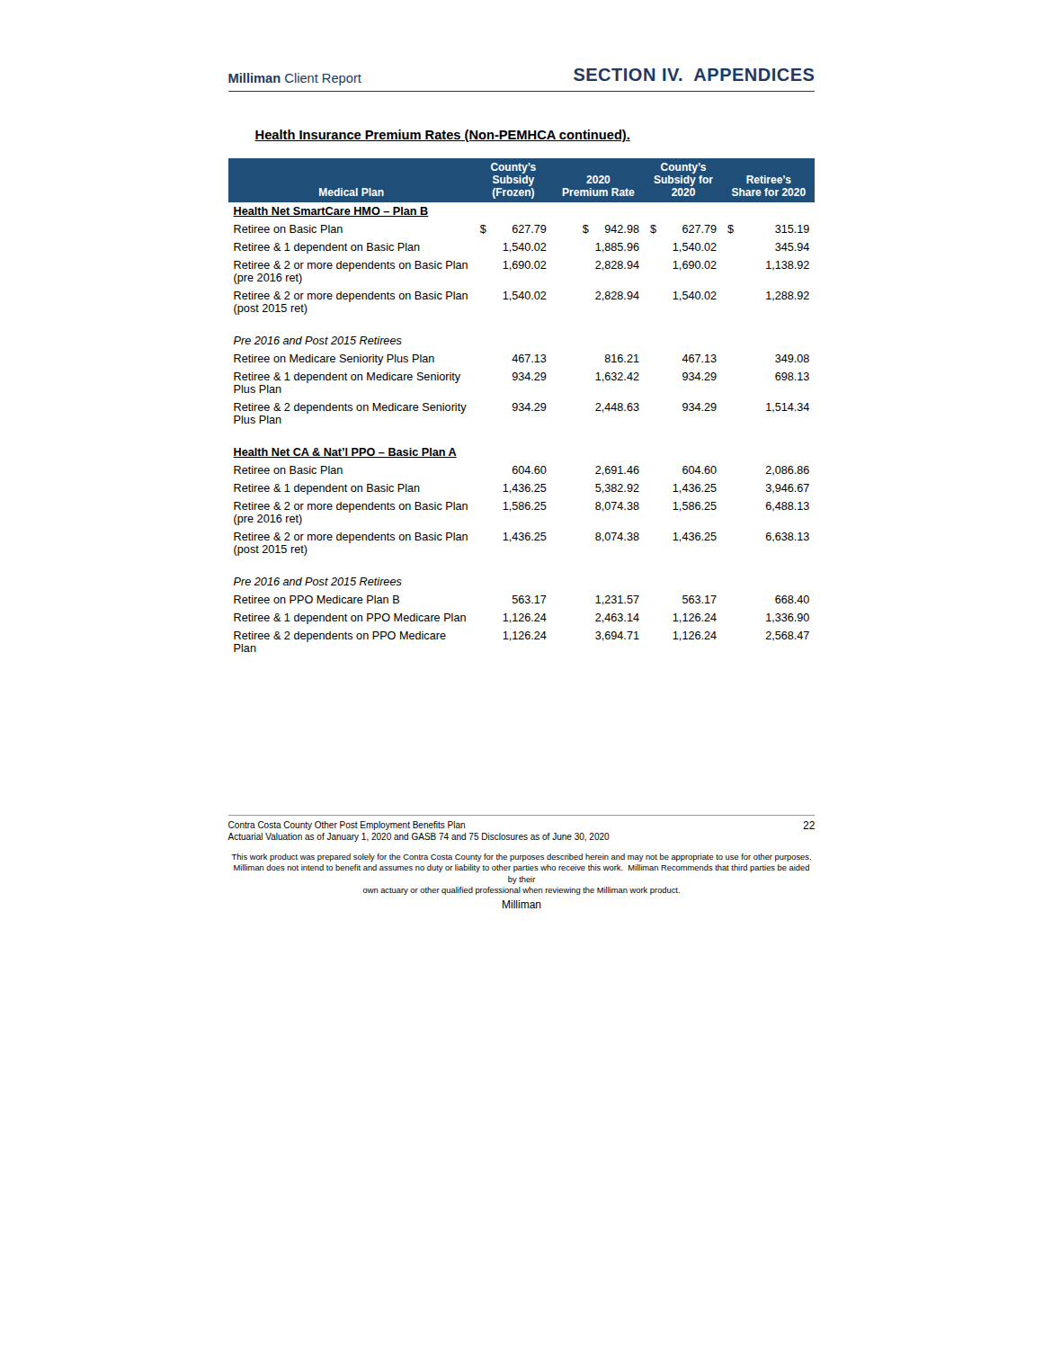Milliman Client Report
SECTION IV. APPENDICES
Health Insurance Premium Rates (Non-PEMHCA continued).
| Medical Plan | County’s Subsidy (Frozen) | 2020 Premium Rate | County’s Subsidy for 2020 | Retiree’s Share for 2020 |
| --- | --- | --- | --- | --- |
| Health Net SmartCare HMO – Plan B |
| Retiree on Basic Plan | $ | 627.79 | $ 942.98 | $ | 627.79 | $ | 315.19 |
| Retiree & 1 dependent on Basic Plan | | 1,540.02 | 1,885.96 | | 1,540.02 | | 345.94 |
| Retiree & 2 or more dependents on Basic Plan (pre 2016 ret) | | 1,690.02 | 2,828.94 | | 1,690.02 | | 1,138.92 |
| Retiree & 2 or more dependents on Basic Plan (post 2015 ret) | | 1,540.02 | 2,828.94 | | 1,540.02 | | 1,288.92 |
| Pre 2016 and Post 2015 Retirees |
| Retiree on Medicare Seniority Plus Plan | | 467.13 | 816.21 | | 467.13 | | 349.08 |
| Retiree & 1 dependent on Medicare Seniority Plus Plan | | 934.29 | 1,632.42 | | 934.29 | | 698.13 |
| Retiree & 2 dependents on Medicare Seniority Plus Plan | | 934.29 | 2,448.63 | | 934.29 | | 1,514.34 |
| Health Net CA & Nat’l PPO – Basic Plan A |
| Retiree on Basic Plan | | 604.60 | 2,691.46 | | 604.60 | | 2,086.86 |
| Retiree & 1 dependent on Basic Plan | | 1,436.25 | 5,382.92 | | 1,436.25 | | 3,946.67 |
| Retiree & 2 or more dependents on Basic Plan (pre 2016 ret) | | 1,586.25 | 8,074.38 | | 1,586.25 | | 6,488.13 |
| Retiree & 2 or more dependents on Basic Plan (post 2015 ret) | | 1,436.25 | 8,074.38 | | 1,436.25 | | 6,638.13 |
| Pre 2016 and Post 2015 Retirees |
| Retiree on PPO Medicare Plan B | | 563.17 | 1,231.57 | | 563.17 | | 668.40 |
| Retiree & 1 dependent on PPO Medicare Plan | | 1,126.24 | 2,463.14 | | 1,126.24 | | 1,336.90 |
| Retiree & 2 dependents on PPO Medicare Plan | | 1,126.24 | 3,694.71 | | 1,126.24 | | 2,568.47 |
Contra Costa County Other Post Employment Benefits Plan
Actuarial Valuation as of January 1, 2020 and GASB 74 and 75 Disclosures as of June 30, 2020
22
This work product was prepared solely for the Contra Costa County for the purposes described herein and may not be appropriate to use for other purposes.
Milliman does not intend to benefit and assumes no duty or liability to other parties who receive this work. Milliman Recommends that third parties be aided by their
own actuary or other qualified professional when reviewing the Milliman work product.
Milliman